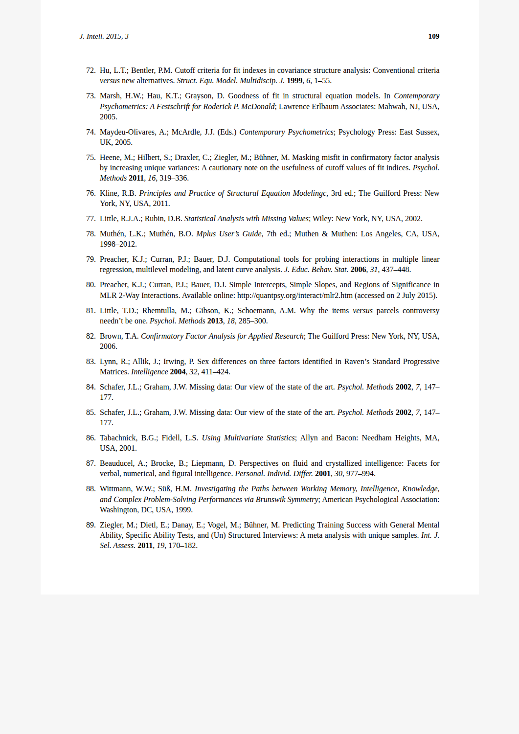J. Intell. 2015, 3
109
72. Hu, L.T.; Bentler, P.M. Cutoff criteria for fit indexes in covariance structure analysis: Conventional criteria versus new alternatives. Struct. Equ. Model. Multidiscip. J. 1999, 6, 1–55.
73. Marsh, H.W.; Hau, K.T.; Grayson, D. Goodness of fit in structural equation models. In Contemporary Psychometrics: A Festschrift for Roderick P. McDonald; Lawrence Erlbaum Associates: Mahwah, NJ, USA, 2005.
74. Maydeu-Olivares, A.; McArdle, J.J. (Eds.) Contemporary Psychometrics; Psychology Press: East Sussex, UK, 2005.
75. Heene, M.; Hilbert, S.; Draxler, C.; Ziegler, M.; Bühner, M. Masking misfit in confirmatory factor analysis by increasing unique variances: A cautionary note on the usefulness of cutoff values of fit indices. Psychol. Methods 2011, 16, 319–336.
76. Kline, R.B. Principles and Practice of Structural Equation Modelingc, 3rd ed.; The Guilford Press: New York, NY, USA, 2011.
77. Little, R.J.A.; Rubin, D.B. Statistical Analysis with Missing Values; Wiley: New York, NY, USA, 2002.
78. Muthén, L.K.; Muthén, B.O. Mplus User’s Guide, 7th ed.; Muthen & Muthen: Los Angeles, CA, USA, 1998–2012.
79. Preacher, K.J.; Curran, P.J.; Bauer, D.J. Computational tools for probing interactions in multiple linear regression, multilevel modeling, and latent curve analysis. J. Educ. Behav. Stat. 2006, 31, 437–448.
80. Preacher, K.J.; Curran, P.J.; Bauer, D.J. Simple Intercepts, Simple Slopes, and Regions of Significance in MLR 2-Way Interactions. Available online: http://quantpsy.org/interact/mlr2.htm (accessed on 2 July 2015).
81. Little, T.D.; Rhemtulla, M.; Gibson, K.; Schoemann, A.M. Why the items versus parcels controversy needn’t be one. Psychol. Methods 2013, 18, 285–300.
82. Brown, T.A. Confirmatory Factor Analysis for Applied Research; The Guilford Press: New York, NY, USA, 2006.
83. Lynn, R.; Allik, J.; Irwing, P. Sex differences on three factors identified in Raven’s Standard Progressive Matrices. Intelligence 2004, 32, 411–424.
84. Schafer, J.L.; Graham, J.W. Missing data: Our view of the state of the art. Psychol. Methods 2002, 7, 147–177.
85. Schafer, J.L.; Graham, J.W. Missing data: Our view of the state of the art. Psychol. Methods 2002, 7, 147–177.
86. Tabachnick, B.G.; Fidell, L.S. Using Multivariate Statistics; Allyn and Bacon: Needham Heights, MA, USA, 2001.
87. Beauducel, A.; Brocke, B.; Liepmann, D. Perspectives on fluid and crystallized intelligence: Facets for verbal, numerical, and figural intelligence. Personal. Individ. Differ. 2001, 30, 977–994.
88. Wittmann, W.W.; Süß, H.M. Investigating the Paths between Working Memory, Intelligence, Knowledge, and Complex Problem-Solving Performances via Brunswik Symmetry; American Psychological Association: Washington, DC, USA, 1999.
89. Ziegler, M.; Dietl, E.; Danay, E.; Vogel, M.; Bühner, M. Predicting Training Success with General Mental Ability, Specific Ability Tests, and (Un) Structured Interviews: A meta analysis with unique samples. Int. J. Sel. Assess. 2011, 19, 170–182.